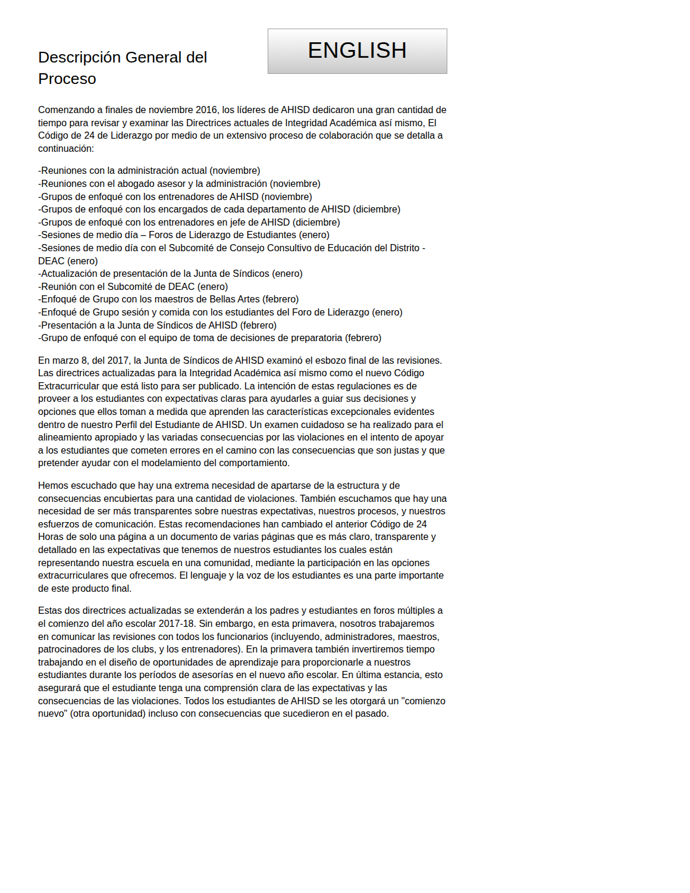ENGLISH
Descripción General del Proceso
Comenzando a finales de noviembre 2016, los líderes de AHISD dedicaron una gran cantidad de tiempo para revisar y examinar las Directrices actuales de Integridad Académica así mismo, El Código de 24 de Liderazgo por medio de un extensivo proceso de colaboración que se detalla a continuación:
-Reuniones con la administración actual (noviembre)
-Reuniones con el abogado asesor y la administración (noviembre)
-Grupos de enfoqué con los entrenadores de AHISD (noviembre)
-Grupos de enfoqué con los encargados de cada departamento de AHISD (diciembre)
-Grupos de enfoqué con los entrenadores en jefe de AHISD (diciembre)
-Sesiones de medio día – Foros de Liderazgo de Estudiantes (enero)
-Sesiones de medio día con el Subcomité de Consejo Consultivo de Educación del Distrito -DEAC (enero)
-Actualización de presentación de la Junta de Síndicos (enero)
-Reunión con el Subcomité de DEAC (enero)
-Enfoqué de Grupo con los maestros de Bellas Artes (febrero)
-Enfoqué de Grupo sesión y comida con los estudiantes del Foro de Liderazgo (enero)
-Presentación a la Junta de Síndicos de AHISD (febrero)
-Grupo de enfoqué con el equipo de toma de decisiones de preparatoria (febrero)
En marzo 8, del 2017, la Junta de Síndicos de AHISD examinó el esbozo final de las revisiones. Las directrices actualizadas para la Integridad Académica así mismo como el nuevo Código Extracurricular que está listo para ser publicado. La intención de estas regulaciones es de proveer a los estudiantes con expectativas claras para ayudarles a guiar sus decisiones y opciones que ellos toman a medida que aprenden las características excepcionales evidentes dentro de nuestro Perfil del Estudiante de AHISD. Un examen cuidadoso se ha realizado para el alineamiento apropiado y las variadas consecuencias por las violaciones en el intento de apoyar a los estudiantes que cometen errores en el camino con las consecuencias que son justas y que pretender ayudar con el modelamiento del comportamiento.
Hemos escuchado que hay una extrema necesidad de apartarse de la estructura y de consecuencias encubiertas para una cantidad de violaciones. También escuchamos que hay una necesidad de ser más transparentes sobre nuestras expectativas, nuestros procesos, y nuestros esfuerzos de comunicación. Estas recomendaciones han cambiado el anterior Código de 24 Horas de solo una página a un documento de varias páginas que es más claro, transparente y detallado en las expectativas que tenemos de nuestros estudiantes los cuales están representando nuestra escuela en una comunidad, mediante la participación en las opciones extracurriculares que ofrecemos. El lenguaje y la voz de los estudiantes es una parte importante de este producto final.
Estas dos directrices actualizadas se extenderán a los padres y estudiantes en foros múltiples a el comienzo del año escolar 2017-18. Sin embargo, en esta primavera, nosotros trabajaremos en comunicar las revisiones con todos los funcionarios (incluyendo, administradores, maestros, patrocinadores de los clubs, y los entrenadores). En la primavera también invertiremos tiempo trabajando en el diseño de oportunidades de aprendizaje para proporcionarle a nuestros estudiantes durante los períodos de asesorías en el nuevo año escolar. En última estancia, esto asegurará que el estudiante tenga una comprensión clara de las expectativas y las consecuencias de las violaciones. Todos los estudiantes de AHISD se les otorgará un "comienzo nuevo" (otra oportunidad) incluso con consecuencias que sucedieron en el pasado.